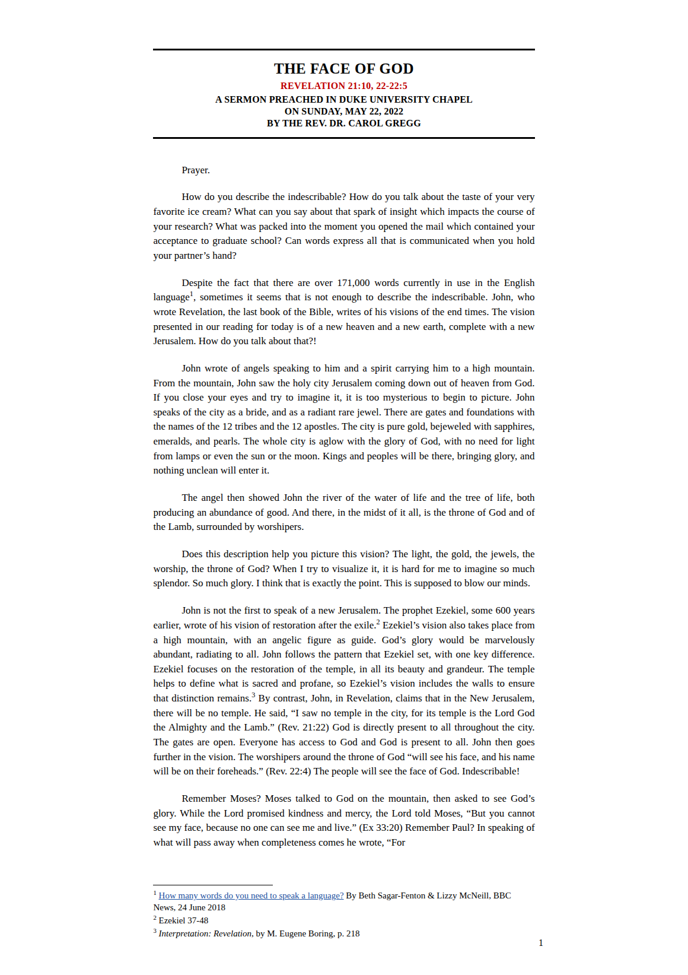THE FACE OF GOD
REVELATION 21:10, 22-22:5
A SERMON PREACHED IN DUKE UNIVERSITY CHAPEL
ON SUNDAY, MAY 22, 2022
BY THE REV. DR. CAROL GREGG
Prayer.
How do you describe the indescribable? How do you talk about the taste of your very favorite ice cream? What can you say about that spark of insight which impacts the course of your research? What was packed into the moment you opened the mail which contained your acceptance to graduate school? Can words express all that is communicated when you hold your partner’s hand?
Despite the fact that there are over 171,000 words currently in use in the English language1, sometimes it seems that is not enough to describe the indescribable. John, who wrote Revelation, the last book of the Bible, writes of his visions of the end times. The vision presented in our reading for today is of a new heaven and a new earth, complete with a new Jerusalem. How do you talk about that?!
John wrote of angels speaking to him and a spirit carrying him to a high mountain. From the mountain, John saw the holy city Jerusalem coming down out of heaven from God. If you close your eyes and try to imagine it, it is too mysterious to begin to picture. John speaks of the city as a bride, and as a radiant rare jewel. There are gates and foundations with the names of the 12 tribes and the 12 apostles. The city is pure gold, bejeweled with sapphires, emeralds, and pearls. The whole city is aglow with the glory of God, with no need for light from lamps or even the sun or the moon. Kings and peoples will be there, bringing glory, and nothing unclean will enter it.
The angel then showed John the river of the water of life and the tree of life, both producing an abundance of good. And there, in the midst of it all, is the throne of God and of the Lamb, surrounded by worshipers.
Does this description help you picture this vision? The light, the gold, the jewels, the worship, the throne of God? When I try to visualize it, it is hard for me to imagine so much splendor. So much glory. I think that is exactly the point. This is supposed to blow our minds.
John is not the first to speak of a new Jerusalem. The prophet Ezekiel, some 600 years earlier, wrote of his vision of restoration after the exile.2 Ezekiel’s vision also takes place from a high mountain, with an angelic figure as guide. God’s glory would be marvelously abundant, radiating to all. John follows the pattern that Ezekiel set, with one key difference. Ezekiel focuses on the restoration of the temple, in all its beauty and grandeur. The temple helps to define what is sacred and profane, so Ezekiel’s vision includes the walls to ensure that distinction remains.3 By contrast, John, in Revelation, claims that in the New Jerusalem, there will be no temple. He said, “I saw no temple in the city, for its temple is the Lord God the Almighty and the Lamb.” (Rev. 21:22) God is directly present to all throughout the city. The gates are open. Everyone has access to God and God is present to all. John then goes further in the vision. The worshipers around the throne of God “will see his face, and his name will be on their foreheads.” (Rev. 22:4) The people will see the face of God. Indescribable!
Remember Moses? Moses talked to God on the mountain, then asked to see God’s glory. While the Lord promised kindness and mercy, the Lord told Moses, “But you cannot see my face, because no one can see me and live.” (Ex 33:20) Remember Paul? In speaking of what will pass away when completeness comes he wrote, “For
1 How many words do you need to speak a language? By Beth Sagar-Fenton & Lizzy McNeill, BBC News, 24 June 2018
2 Ezekiel 37-48
3 Interpretation: Revelation, by M. Eugene Boring, p. 218
1